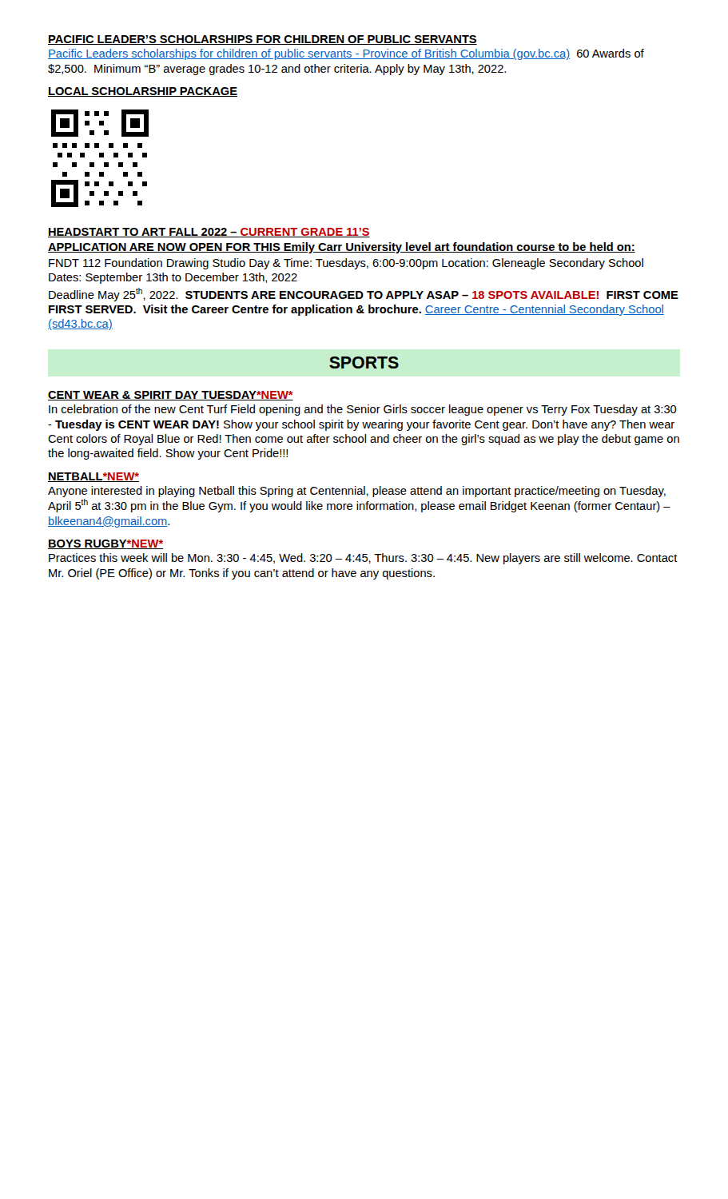PACIFIC LEADER’S SCHOLARSHIPS FOR CHILDREN OF PUBLIC SERVANTS
Pacific Leaders scholarships for children of public servants - Province of British Columbia (gov.bc.ca) 60 Awards of $2,500. Minimum “B” average grades 10-12 and other criteria. Apply by May 13th, 2022.
LOCAL SCHOLARSHIP PACKAGE
HEADSTART TO ART FALL 2022 – CURRENT GRADE 11’S
APPLICATION ARE NOW OPEN FOR THIS Emily Carr University level art foundation course to be held on:
FNDT 112 Foundation Drawing Studio Day & Time: Tuesdays, 6:00-9:00pm Location: Gleneagle Secondary School Dates: September 13th to December 13th, 2022
Deadline May 25th, 2022. STUDENTS ARE ENCOURAGED TO APPLY ASAP – 18 SPOTS AVAILABLE! FIRST COME FIRST SERVED. Visit the Career Centre for application & brochure. Career Centre - Centennial Secondary School (sd43.bc.ca)
SPORTS
CENT WEAR & SPIRIT DAY TUESDAY*NEW*
In celebration of the new Cent Turf Field opening and the Senior Girls soccer league opener vs Terry Fox Tuesday at 3:30 - Tuesday is CENT WEAR DAY! Show your school spirit by wearing your favorite Cent gear. Don’t have any? Then wear Cent colors of Royal Blue or Red! Then come out after school and cheer on the girl’s squad as we play the debut game on the long-awaited field. Show your Cent Pride!!!
NETBALL*NEW*
Anyone interested in playing Netball this Spring at Centennial, please attend an important practice/meeting on Tuesday, April 5th at 3:30 pm in the Blue Gym. If you would like more information, please email Bridget Keenan (former Centaur) – blkeenan4@gmail.com.
BOYS RUGBY*NEW*
Practices this week will be Mon. 3:30 - 4:45, Wed. 3:20 – 4:45, Thurs. 3:30 – 4:45. New players are still welcome. Contact Mr. Oriel (PE Office) or Mr. Tonks if you can’t attend or have any questions.